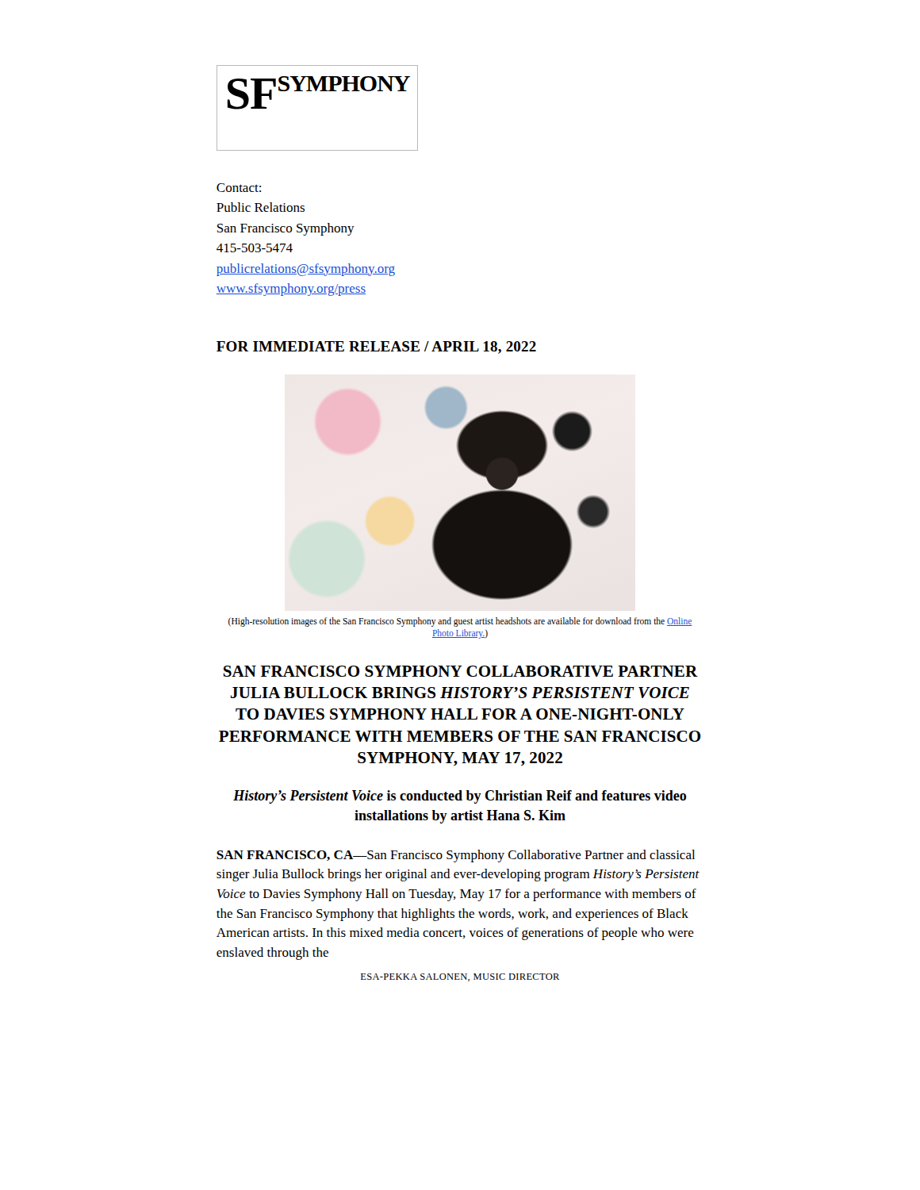SFSYMPHONY
Contact:
Public Relations
San Francisco Symphony
415-503-5474
publicrelations@sfsymphony.org
www.sfsymphony.org/press
FOR IMMEDIATE RELEASE / APRIL 18, 2022
(High-resolution images of the San Francisco Symphony and guest artist headshots are available for download from the Online Photo Library.)
SAN FRANCISCO SYMPHONY COLLABORATIVE PARTNER JULIA BULLOCK BRINGS HISTORY’S PERSISTENT VOICE TO DAVIES SYMPHONY HALL FOR A ONE-NIGHT-ONLY PERFORMANCE WITH MEMBERS OF THE SAN FRANCISCO SYMPHONY, MAY 17, 2022
History’s Persistent Voice is conducted by Christian Reif and features video installations by artist Hana S. Kim
SAN FRANCISCO, CA—San Francisco Symphony Collaborative Partner and classical singer Julia Bullock brings her original and ever-developing program History’s Persistent Voice to Davies Symphony Hall on Tuesday, May 17 for a performance with members of the San Francisco Symphony that highlights the words, work, and experiences of Black American artists. In this mixed media concert, voices of generations of people who were enslaved through the
ESA-PEKKA SALONEN, MUSIC DIRECTOR